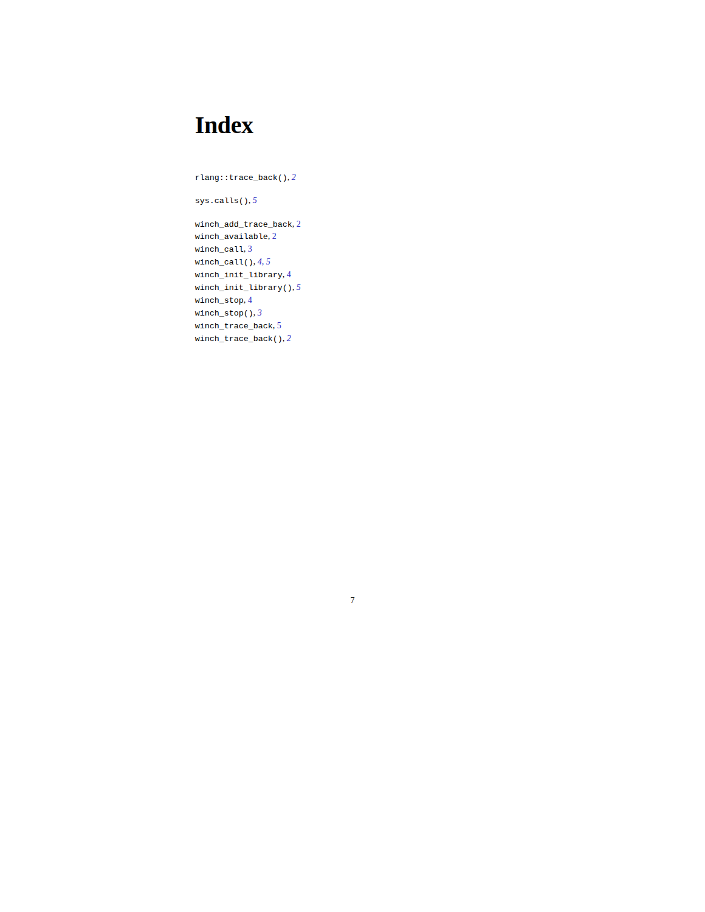Index
rlang::trace_back(), 2
sys.calls(), 5
winch_add_trace_back, 2
winch_available, 2
winch_call, 3
winch_call(), 4, 5
winch_init_library, 4
winch_init_library(), 5
winch_stop, 4
winch_stop(), 3
winch_trace_back, 5
winch_trace_back(), 2
7